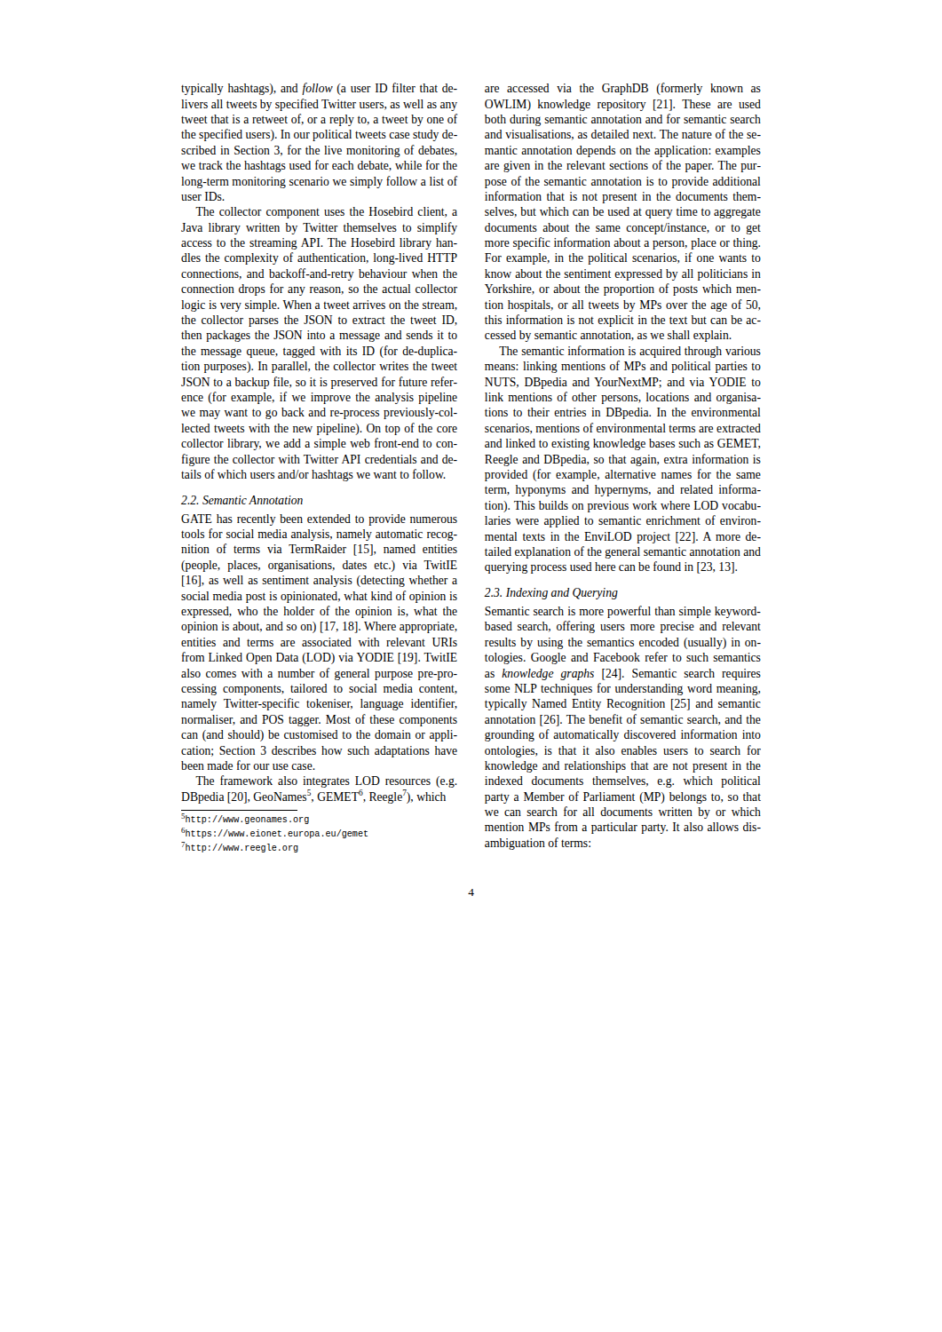typically hashtags), and follow (a user ID filter that delivers all tweets by specified Twitter users, as well as any tweet that is a retweet of, or a reply to, a tweet by one of the specified users). In our political tweets case study described in Section 3, for the live monitoring of debates, we track the hashtags used for each debate, while for the long-term monitoring scenario we simply follow a list of user IDs.
The collector component uses the Hosebird client, a Java library written by Twitter themselves to simplify access to the streaming API. The Hosebird library handles the complexity of authentication, long-lived HTTP connections, and backoff-and-retry behaviour when the connection drops for any reason, so the actual collector logic is very simple. When a tweet arrives on the stream, the collector parses the JSON to extract the tweet ID, then packages the JSON into a message and sends it to the message queue, tagged with its ID (for de-duplication purposes). In parallel, the collector writes the tweet JSON to a backup file, so it is preserved for future reference (for example, if we improve the analysis pipeline we may want to go back and re-process previously-collected tweets with the new pipeline). On top of the core collector library, we add a simple web front-end to configure the collector with Twitter API credentials and details of which users and/or hashtags we want to follow.
2.2. Semantic Annotation
GATE has recently been extended to provide numerous tools for social media analysis, namely automatic recognition of terms via TermRaider [15], named entities (people, places, organisations, dates etc.) via TwitIE [16], as well as sentiment analysis (detecting whether a social media post is opinionated, what kind of opinion is expressed, who the holder of the opinion is, what the opinion is about, and so on) [17, 18]. Where appropriate, entities and terms are associated with relevant URIs from Linked Open Data (LOD) via YODIE [19]. TwitIE also comes with a number of general purpose pre-processing components, tailored to social media content, namely Twitter-specific tokeniser, language identifier, normaliser, and POS tagger. Most of these components can (and should) be customised to the domain or application; Section 3 describes how such adaptations have been made for our use case.
The framework also integrates LOD resources (e.g. DBpedia [20], GeoNames5, GEMET6, Reegle7), which
5http://www.geonames.org
6https://www.eionet.europa.eu/gemet
7http://www.reegle.org
are accessed via the GraphDB (formerly known as OWLIM) knowledge repository [21]. These are used both during semantic annotation and for semantic search and visualisations, as detailed next. The nature of the semantic annotation depends on the application: examples are given in the relevant sections of the paper. The purpose of the semantic annotation is to provide additional information that is not present in the documents themselves, but which can be used at query time to aggregate documents about the same concept/instance, or to get more specific information about a person, place or thing. For example, in the political scenarios, if one wants to know about the sentiment expressed by all politicians in Yorkshire, or about the proportion of posts which mention hospitals, or all tweets by MPs over the age of 50, this information is not explicit in the text but can be accessed by semantic annotation, as we shall explain.
The semantic information is acquired through various means: linking mentions of MPs and political parties to NUTS, DBpedia and YourNextMP; and via YODIE to link mentions of other persons, locations and organisations to their entries in DBpedia. In the environmental scenarios, mentions of environmental terms are extracted and linked to existing knowledge bases such as GEMET, Reegle and DBpedia, so that again, extra information is provided (for example, alternative names for the same term, hyponyms and hypernyms, and related information). This builds on previous work where LOD vocabularies were applied to semantic enrichment of environmental texts in the EnviLOD project [22]. A more detailed explanation of the general semantic annotation and querying process used here can be found in [23, 13].
2.3. Indexing and Querying
Semantic search is more powerful than simple keyword-based search, offering users more precise and relevant results by using the semantics encoded (usually) in ontologies. Google and Facebook refer to such semantics as knowledge graphs [24]. Semantic search requires some NLP techniques for understanding word meaning, typically Named Entity Recognition [25] and semantic annotation [26]. The benefit of semantic search, and the grounding of automatically discovered information into ontologies, is that it also enables users to search for knowledge and relationships that are not present in the indexed documents themselves, e.g. which political party a Member of Parliament (MP) belongs to, so that we can search for all documents written by or which mention MPs from a particular party. It also allows disambiguation of terms:
4